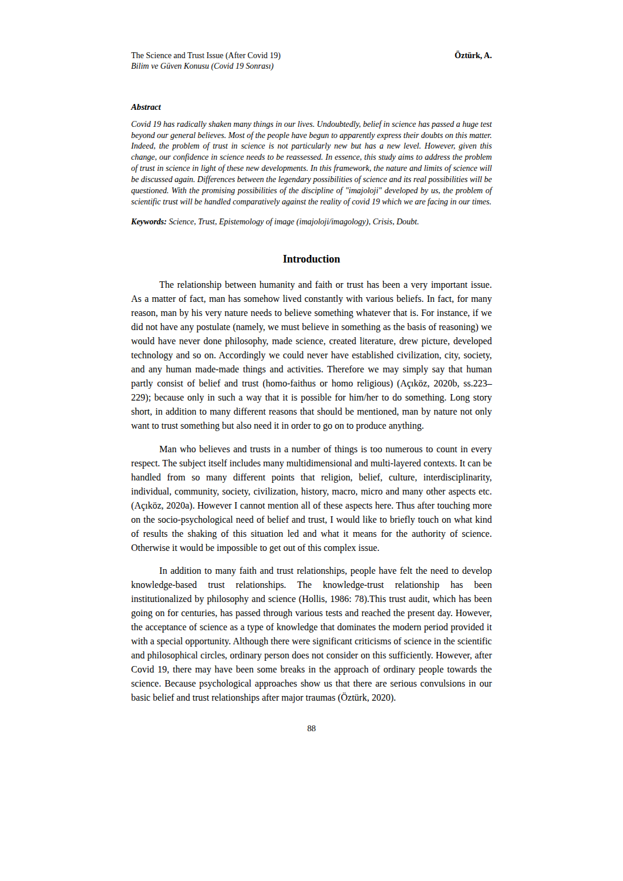The Science and Trust Issue (After Covid 19)
Bilim ve Güven Konusu (Covid 19 Sonrası)
Öztürk, A.
Abstract
Covid 19 has radically shaken many things in our lives. Undoubtedly, belief in science has passed a huge test beyond our general believes. Most of the people have begun to apparently express their doubts on this matter. Indeed, the problem of trust in science is not particularly new but has a new level. However, given this change, our confidence in science needs to be reassessed. In essence, this study aims to address the problem of trust in science in light of these new developments. In this framework, the nature and limits of science will be discussed again. Differences between the legendary possibilities of science and its real possibilities will be questioned. With the promising possibilities of the discipline of "imajoloji" developed by us, the problem of scientific trust will be handled comparatively against the reality of covid 19 which we are facing in our times.
Keywords: Science, Trust, Epistemology of image (imajoloji/imagology), Crisis, Doubt.
Introduction
The relationship between humanity and faith or trust has been a very important issue. As a matter of fact, man has somehow lived constantly with various beliefs. In fact, for many reason, man by his very nature needs to believe something whatever that is. For instance, if we did not have any postulate (namely, we must believe in something as the basis of reasoning) we would have never done philosophy, made science, created literature, drew picture, developed technology and so on. Accordingly we could never have established civilization, city, society, and any human made-made things and activities. Therefore we may simply say that human partly consist of belief and trust (homo-faithus or homo religious) (Açıköz, 2020b, ss.223–229); because only in such a way that it is possible for him/her to do something. Long story short, in addition to many different reasons that should be mentioned, man by nature not only want to trust something but also need it in order to go on to produce anything.
Man who believes and trusts in a number of things is too numerous to count in every respect. The subject itself includes many multidimensional and multi-layered contexts. It can be handled from so many different points that religion, belief, culture, interdisciplinarity, individual, community, society, civilization, history, macro, micro and many other aspects etc. (Açıköz, 2020a). However I cannot mention all of these aspects here. Thus after touching more on the socio-psychological need of belief and trust, I would like to briefly touch on what kind of results the shaking of this situation led and what it means for the authority of science. Otherwise it would be impossible to get out of this complex issue.
In addition to many faith and trust relationships, people have felt the need to develop knowledge-based trust relationships. The knowledge-trust relationship has been institutionalized by philosophy and science (Hollis, 1986: 78).This trust audit, which has been going on for centuries, has passed through various tests and reached the present day. However, the acceptance of science as a type of knowledge that dominates the modern period provided it with a special opportunity. Although there were significant criticisms of science in the scientific and philosophical circles, ordinary person does not consider on this sufficiently. However, after Covid 19, there may have been some breaks in the approach of ordinary people towards the science. Because psychological approaches show us that there are serious convulsions in our basic belief and trust relationships after major traumas (Öztürk, 2020).
88